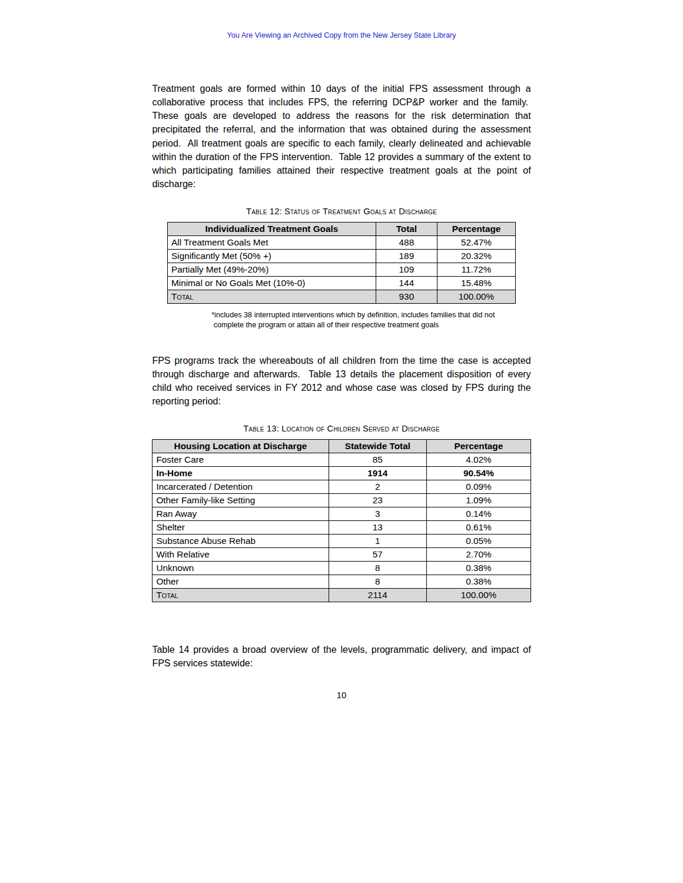You Are Viewing an Archived Copy from the New Jersey State Library
Treatment goals are formed within 10 days of the initial FPS assessment through a collaborative process that includes FPS, the referring DCP&P worker and the family. These goals are developed to address the reasons for the risk determination that precipitated the referral, and the information that was obtained during the assessment period. All treatment goals are specific to each family, clearly delineated and achievable within the duration of the FPS intervention. Table 12 provides a summary of the extent to which participating families attained their respective treatment goals at the point of discharge:
Table 12: Status of Treatment Goals at Discharge
| Individualized Treatment Goals | Total | Percentage |
| --- | --- | --- |
| All Treatment Goals Met | 488 | 52.47% |
| Significantly Met (50% +) | 189 | 20.32% |
| Partially Met (49%-20%) | 109 | 11.72% |
| Minimal or No Goals Met (10%-0) | 144 | 15.48% |
| Total | 930 | 100.00% |
*includes 38 interrupted interventions which by definition, includes families that did not
complete the program or attain all of their respective treatment goals
FPS programs track the whereabouts of all children from the time the case is accepted through discharge and afterwards. Table 13 details the placement disposition of every child who received services in FY 2012 and whose case was closed by FPS during the reporting period:
Table 13: Location of Children Served at Discharge
| Housing Location at Discharge | Statewide Total | Percentage |
| --- | --- | --- |
| Foster Care | 85 | 4.02% |
| In-Home | 1914 | 90.54% |
| Incarcerated / Detention | 2 | 0.09% |
| Other Family-like Setting | 23 | 1.09% |
| Ran Away | 3 | 0.14% |
| Shelter | 13 | 0.61% |
| Substance Abuse Rehab | 1 | 0.05% |
| With Relative | 57 | 2.70% |
| Unknown | 8 | 0.38% |
| Other | 8 | 0.38% |
| Total | 2114 | 100.00% |
Table 14 provides a broad overview of the levels, programmatic delivery, and impact of FPS services statewide:
10